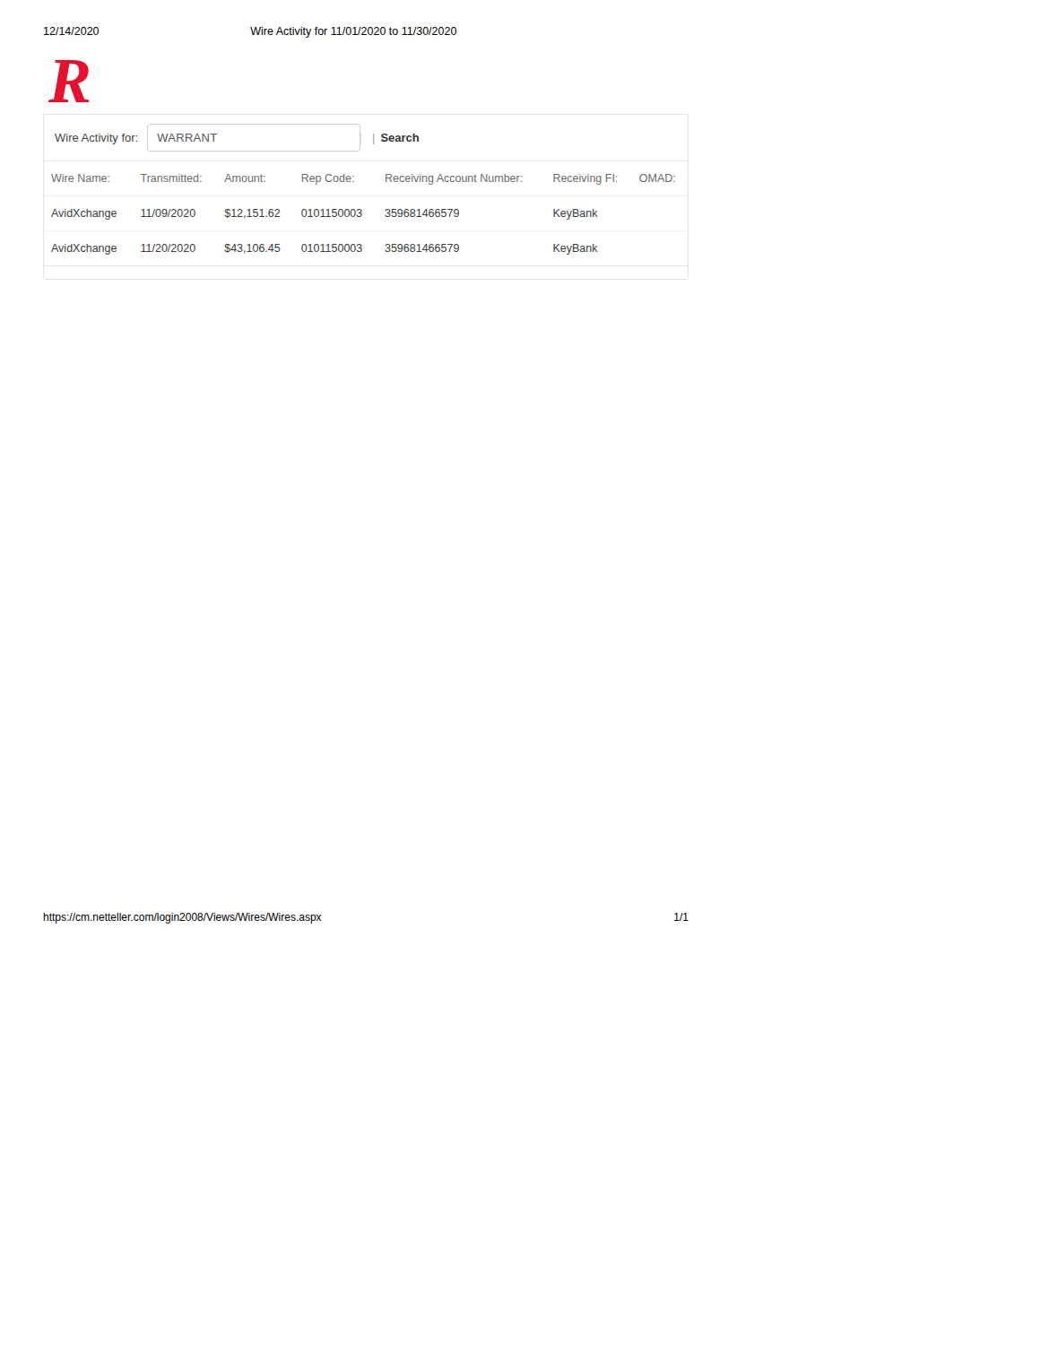12/14/2020
Wire Activity for 11/01/2020 to 11/30/2020
R
Wire Activity for: | Search
| Wire Name: | Transmitted: | Amount: | Rep Code: | Receiving Account Number: | Receiving FI: | OMAD: |
| --- | --- | --- | --- | --- | --- | --- |
| AvidXchange | 11/09/2020 | $12,151.62 | 0101150003 | 359681466579 | KeyBank | |
| AvidXchange | 11/20/2020 | $43,106.45 | 0101150003 | 359681466579 | KeyBank | |
https://cm.netteller.com/login2008/Views/Wires/Wires.aspx
1/1